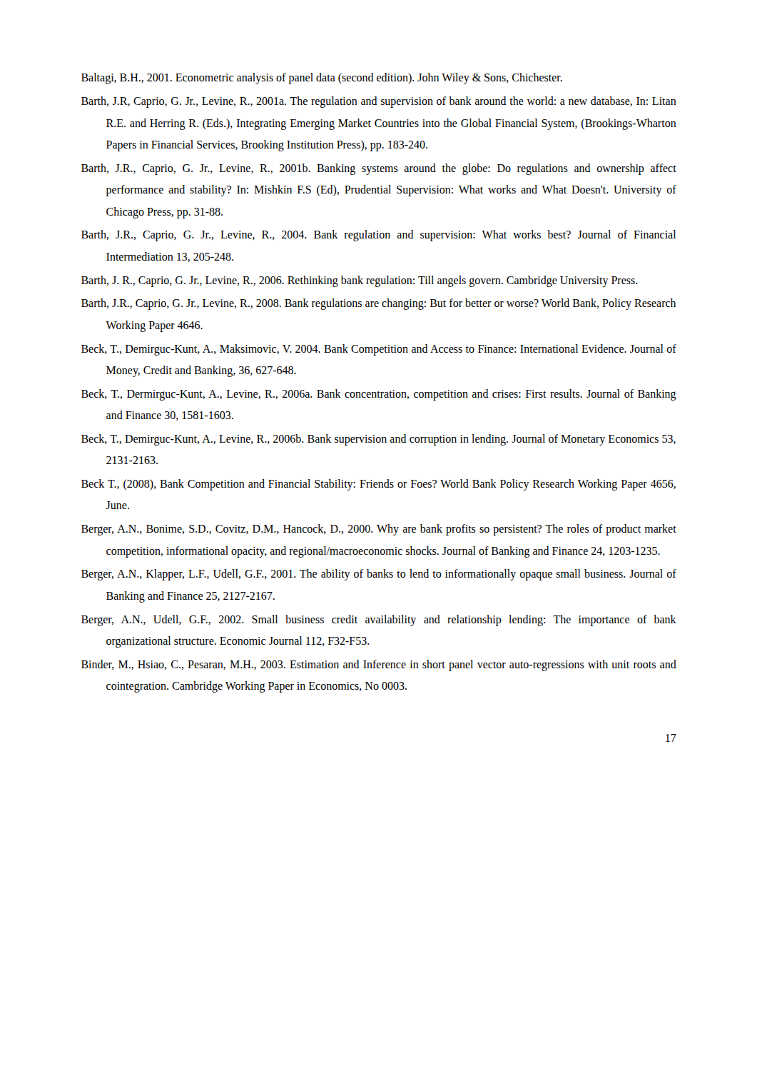Baltagi, B.H., 2001. Econometric analysis of panel data (second edition). John Wiley & Sons, Chichester.
Barth, J.R, Caprio, G. Jr., Levine, R., 2001a. The regulation and supervision of bank around the world: a new database, In: Litan R.E. and Herring R. (Eds.), Integrating Emerging Market Countries into the Global Financial System, (Brookings-Wharton Papers in Financial Services, Brooking Institution Press), pp. 183-240.
Barth, J.R., Caprio, G. Jr., Levine, R., 2001b. Banking systems around the globe: Do regulations and ownership affect performance and stability? In: Mishkin F.S (Ed), Prudential Supervision: What works and What Doesn't. University of Chicago Press, pp. 31-88.
Barth, J.R., Caprio, G. Jr., Levine, R., 2004. Bank regulation and supervision: What works best? Journal of Financial Intermediation 13, 205-248.
Barth, J. R., Caprio, G. Jr., Levine, R., 2006. Rethinking bank regulation: Till angels govern. Cambridge University Press.
Barth, J.R., Caprio, G. Jr., Levine, R., 2008. Bank regulations are changing: But for better or worse? World Bank, Policy Research Working Paper 4646.
Beck, T., Demirguc-Kunt, A., Maksimovic, V. 2004. Bank Competition and Access to Finance: International Evidence. Journal of Money, Credit and Banking, 36, 627-648.
Beck, T., Dermirguc-Kunt, A., Levine, R., 2006a. Bank concentration, competition and crises: First results. Journal of Banking and Finance 30, 1581-1603.
Beck, T., Demirguc-Kunt, A., Levine, R., 2006b. Bank supervision and corruption in lending. Journal of Monetary Economics 53, 2131-2163.
Beck T., (2008), Bank Competition and Financial Stability: Friends or Foes? World Bank Policy Research Working Paper 4656, June.
Berger, A.N., Bonime, S.D., Covitz, D.M., Hancock, D., 2000. Why are bank profits so persistent? The roles of product market competition, informational opacity, and regional/macroeconomic shocks. Journal of Banking and Finance 24, 1203-1235.
Berger, A.N., Klapper, L.F., Udell, G.F., 2001. The ability of banks to lend to informationally opaque small business. Journal of Banking and Finance 25, 2127-2167.
Berger, A.N., Udell, G.F., 2002. Small business credit availability and relationship lending: The importance of bank organizational structure. Economic Journal 112, F32-F53.
Binder, M., Hsiao, C., Pesaran, M.H., 2003. Estimation and Inference in short panel vector auto-regressions with unit roots and cointegration. Cambridge Working Paper in Economics, No 0003.
17